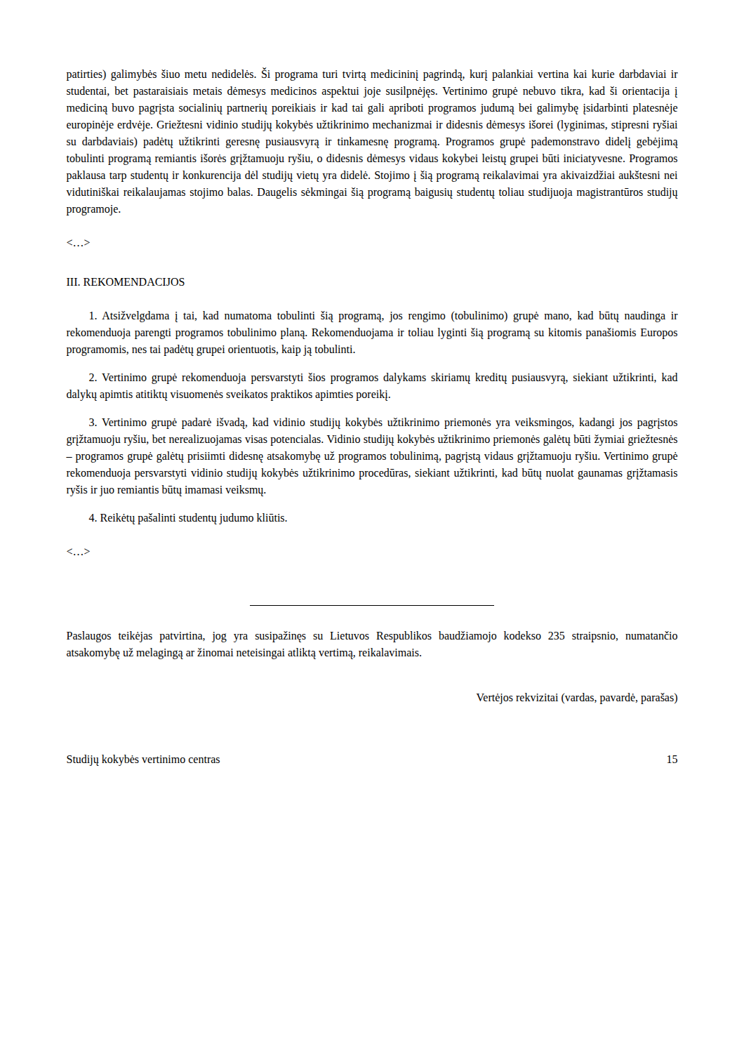patirties) galimybės šiuo metu nedidelės. Ši programa turi tvirtą medicininį pagrindą, kurį palankiai vertina kai kurie darbdaviai ir studentai, bet pastaraisiais metais dėmesys medicinos aspektui joje susilpnėjęs. Vertinimo grupė nebuvo tikra, kad ši orientacija į mediciną buvo pagrįsta socialinių partnerių poreikiais ir kad tai gali apriboti programos judumą bei galimybę įsidarbinti platesnėje europinėje erdvėje. Griežtesni vidinio studijų kokybės užtikrinimo mechanizmai ir didesnis dėmesys išorei (lyginimas, stipresni ryšiai su darbdaviais) padėtų užtikrinti geresnę pusiausvyrą ir tinkamesnę programą. Programos grupė pademonstravo didelį gebėjimą tobulinti programą remiantis išorės grįžtamuoju ryšiu, o didesnis dėmesys vidaus kokybei leistų grupei būti iniciatyvesne. Programos paklausa tarp studentų ir konkurencija dėl studijų vietų yra didelė. Stojimo į šią programą reikalavimai yra akivaizdžiai aukštesni nei vidutiniškai reikalaujamas stojimo balas. Daugelis sėkmingai šią programą baigusių studentų toliau studijuoja magistrantūros studijų programoje.
<…>
III. REKOMENDACIJOS
1. Atsižvelgdama į tai, kad numatoma tobulinti šią programą, jos rengimo (tobulinimo) grupė mano, kad būtų naudinga ir rekomenduoja parengti programos tobulinimo planą. Rekomenduojama ir toliau lyginti šią programą su kitomis panašiomis Europos programomis, nes tai padėtų grupei orientuotis, kaip ją tobulinti.
2. Vertinimo grupė rekomenduoja persvarstyti šios programos dalykams skiriamų kreditų pusiausvyrą, siekiant užtikrinti, kad dalykų apimtis atitiktų visuomenės sveikatos praktikos apimties poreikį.
3. Vertinimo grupė padarė išvadą, kad vidinio studijų kokybės užtikrinimo priemonės yra veiksmingos, kadangi jos pagrįstos grįžtamuoju ryšiu, bet nerealizuojamas visas potencialas. Vidinio studijų kokybės užtikrinimo priemonės galėtų būti žymiai griežtesnės – programos grupė galėtų prisiimti didesnę atsakomybę už programos tobulinimą, pagrįstą vidaus grįžtamuoju ryšiu. Vertinimo grupė rekomenduoja persvarstyti vidinio studijų kokybės užtikrinimo procedūras, siekiant užtikrinti, kad būtų nuolat gaunamas grįžtamasis ryšis ir juo remiantis būtų imamasi veiksmų.
4. Reikėtų pašalinti studentų judumo kliūtis.
<…>
Paslaugos teikėjas patvirtina, jog yra susipažinęs su Lietuvos Respublikos baudžiamojo kodekso 235 straipsnio, numatančio atsakomybę už melagingą ar žinomai neteisingai atliktą vertimą, reikalavimais.
Vertėjos rekvizitai (vardas, pavardė, parašas)
Studijų kokybės vertinimo centras 15